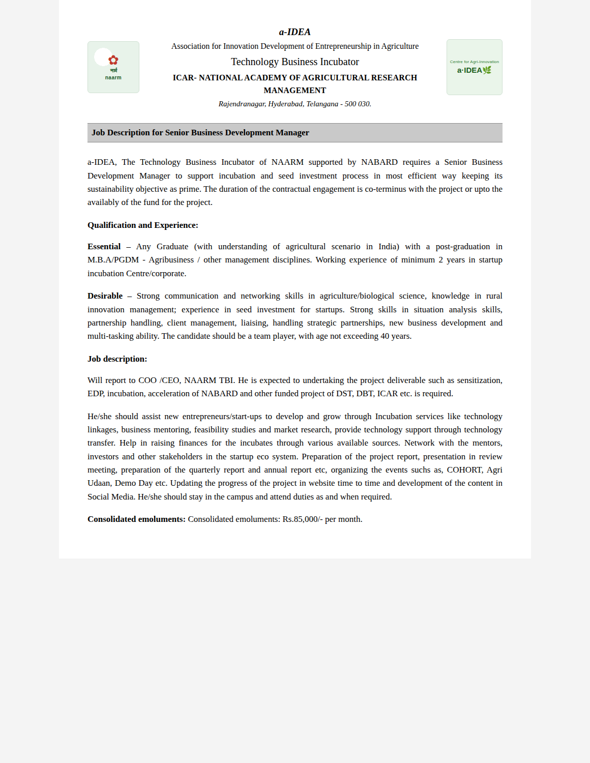✿ नार्म naarm
a-IDEA
Association for Innovation Development of Entrepreneurship in Agriculture
Technology Business Incubator
ICAR- NATIONAL ACADEMY OF AGRICULTURAL RESEARCH MANAGEMENT
Rajendranagar, Hyderabad, Telangana - 500 030.
Centre for Agri-Innovation a·IDEA🌿
Job Description for Senior Business Development Manager
a-IDEA, The Technology Business Incubator of NAARM supported by NABARD requires a Senior Business Development Manager to support incubation and seed investment process in most efficient way keeping its sustainability objective as prime. The duration of the contractual engagement is co-terminus with the project or upto the availably of the fund for the project.
Qualification and Experience:
Essential – Any Graduate (with understanding of agricultural scenario in India) with a post-graduation in M.B.A/PGDM - Agribusiness / other management disciplines. Working experience of minimum 2 years in startup incubation Centre/corporate.
Desirable – Strong communication and networking skills in agriculture/biological science, knowledge in rural innovation management; experience in seed investment for startups. Strong skills in situation analysis skills, partnership handling, client management, liaising, handling strategic partnerships, new business development and multi-tasking ability. The candidate should be a team player, with age not exceeding 40 years.
Job description:
Will report to COO /CEO, NAARM TBI. He is expected to undertaking the project deliverable such as sensitization, EDP, incubation, acceleration of NABARD and other funded project of DST, DBT, ICAR etc. is required.
He/she should assist new entrepreneurs/start-ups to develop and grow through Incubation services like technology linkages, business mentoring, feasibility studies and market research, provide technology support through technology transfer. Help in raising finances for the incubates through various available sources. Network with the mentors, investors and other stakeholders in the startup eco system. Preparation of the project report, presentation in review meeting, preparation of the quarterly report and annual report etc, organizing the events suchs as, COHORT, Agri Udaan, Demo Day etc. Updating the progress of the project in website time to time and development of the content in Social Media. He/she should stay in the campus and attend duties as and when required.
Consolidated emoluments: Consolidated emoluments: Rs.85,000/- per month.